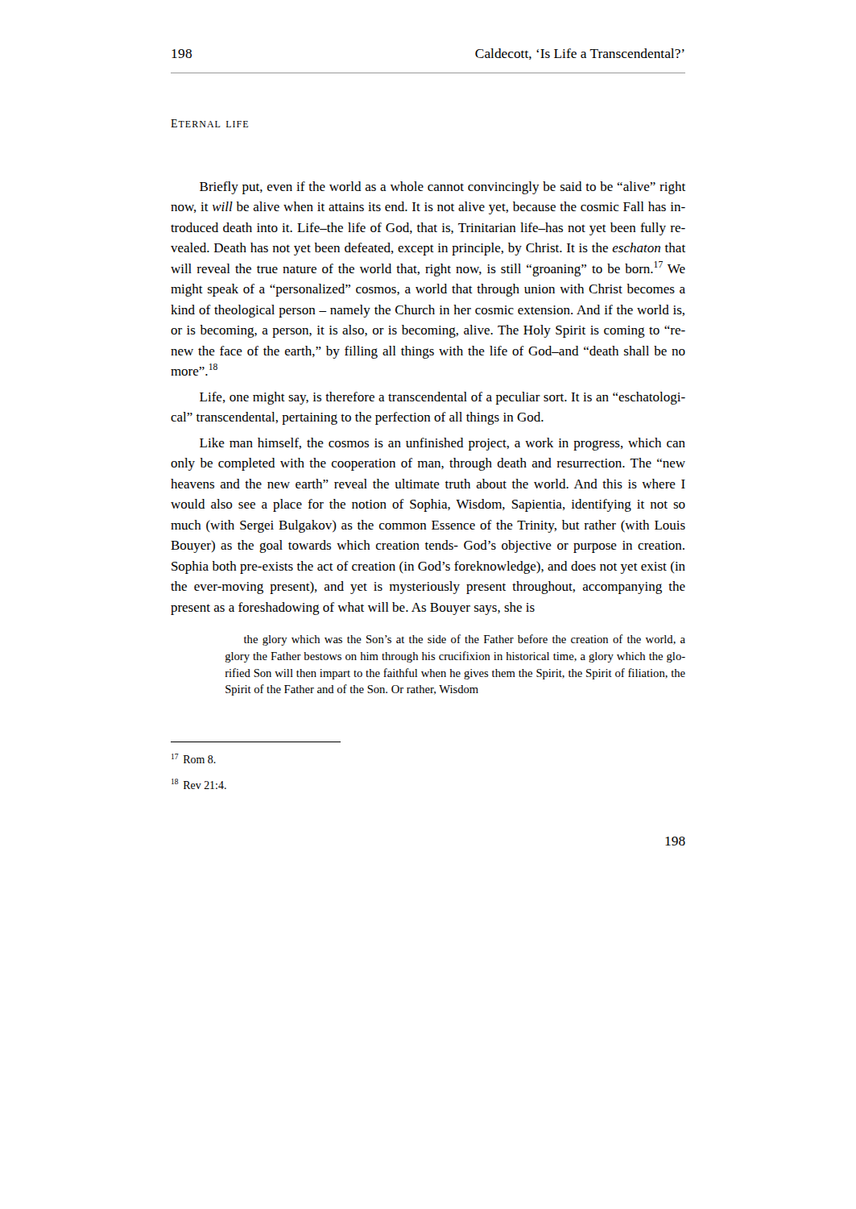198 Caldecott, ‘Is Life a Transcendental?’
Eternal Life
Briefly put, even if the world as a whole cannot convincingly be said to be “alive” right now, it will be alive when it attains its end. It is not alive yet, because the cosmic Fall has introduced death into it. Life–the life of God, that is, Trinitarian life–has not yet been fully revealed. Death has not yet been defeated, except in principle, by Christ. It is the eschaton that will reveal the true nature of the world that, right now, is still “groaning” to be born.17 We might speak of a “personalized” cosmos, a world that through union with Christ becomes a kind of theological person – namely the Church in her cosmic extension. And if the world is, or is becoming, a person, it is also, or is becoming, alive. The Holy Spirit is coming to “renew the face of the earth,” by filling all things with the life of God–and “death shall be no more”.18
Life, one might say, is therefore a transcendental of a peculiar sort. It is an “eschatological” transcendental, pertaining to the perfection of all things in God.
Like man himself, the cosmos is an unfinished project, a work in progress, which can only be completed with the cooperation of man, through death and resurrection. The “new heavens and the new earth” reveal the ultimate truth about the world. And this is where I would also see a place for the notion of Sophia, Wisdom, Sapientia, identifying it not so much (with Sergei Bulgakov) as the common Essence of the Trinity, but rather (with Louis Bouyer) as the goal towards which creation tends- God’s objective or purpose in creation. Sophia both pre-exists the act of creation (in God’s foreknowledge), and does not yet exist (in the ever-moving present), and yet is mysteriously present throughout, accompanying the present as a foreshadowing of what will be. As Bouyer says, she is
the glory which was the Son’s at the side of the Father before the creation of the world, a glory the Father bestows on him through his crucifixion in historical time, a glory which the glorified Son will then impart to the faithful when he gives them the Spirit, the Spirit of filiation, the Spirit of the Father and of the Son. Or rather, Wisdom
17 Rom 8.
18 Rev 21:4.
198